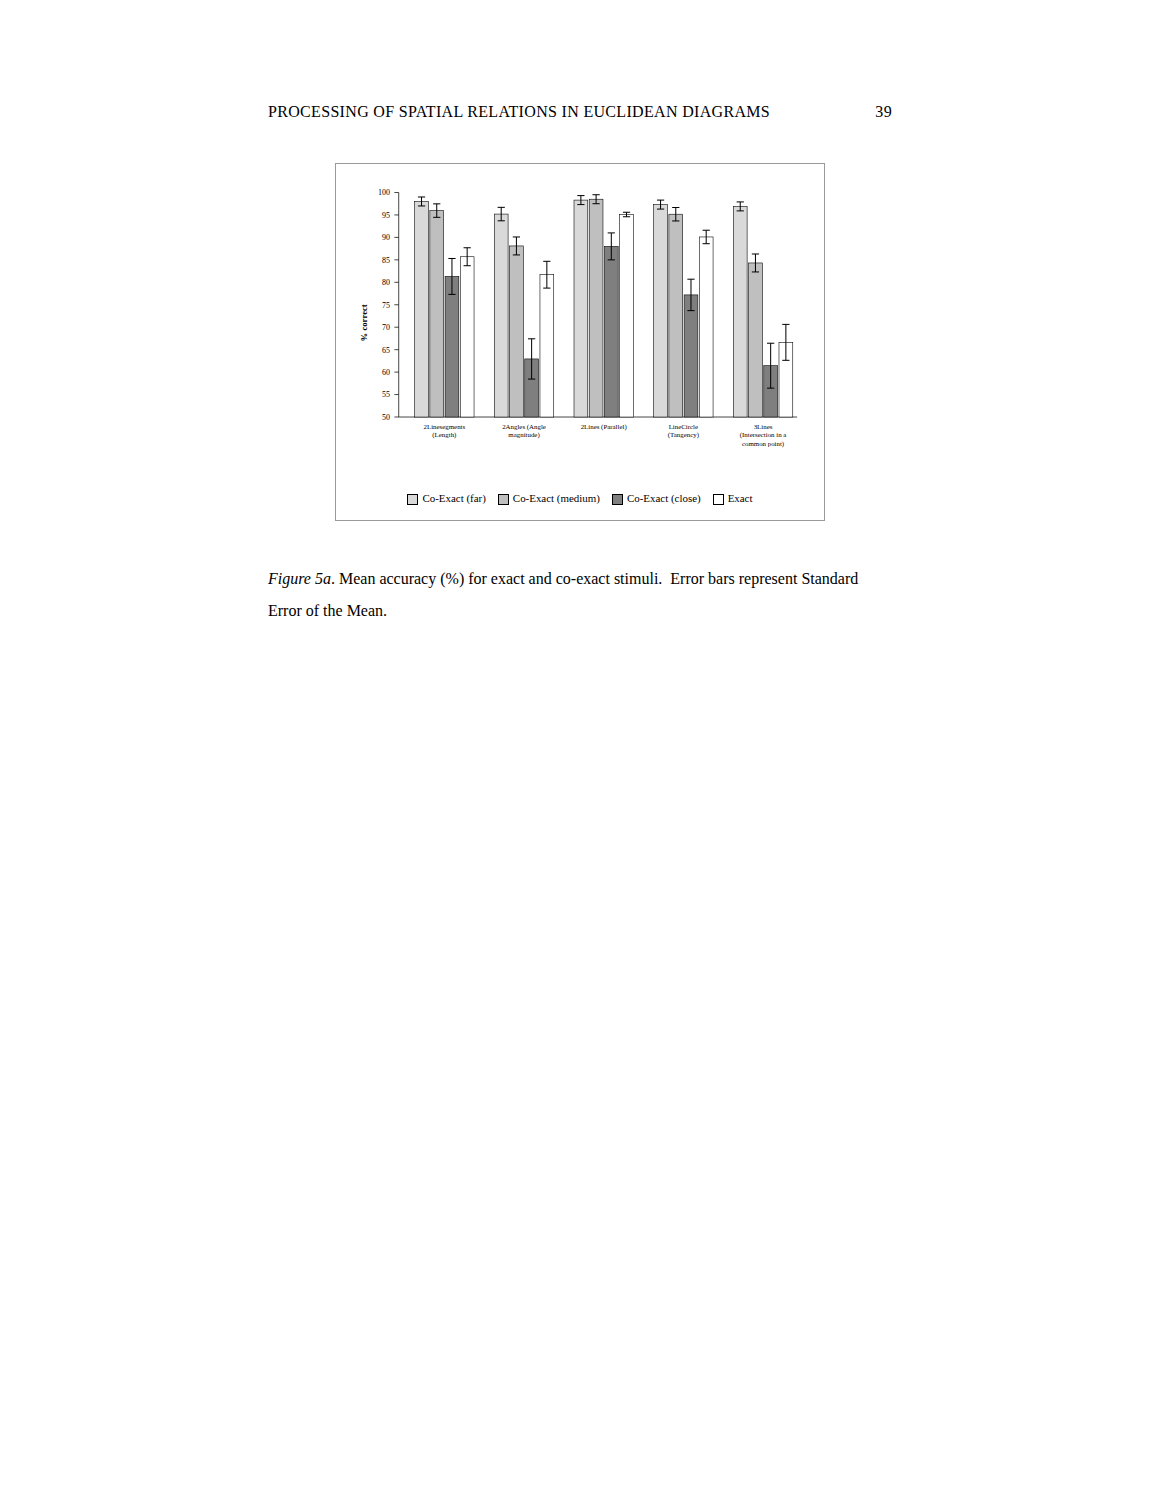Processing of Spatial Relations in Euclidean Diagrams 39
50 55 60 65 70 75 80 85 90 95 100 % correct 2Linesegments (Length) 2Angles (Angle magnitude) 2Lines (Parallel) LineCircle (Tangency) 3Lines (Intersection in a common point)
Co-Exact (far) Co-Exact (medium) Co-Exact (close) Exact
Figure 5a. Mean accuracy (%) for exact and co-exact stimuli. Error bars represent Standard Error of the Mean.